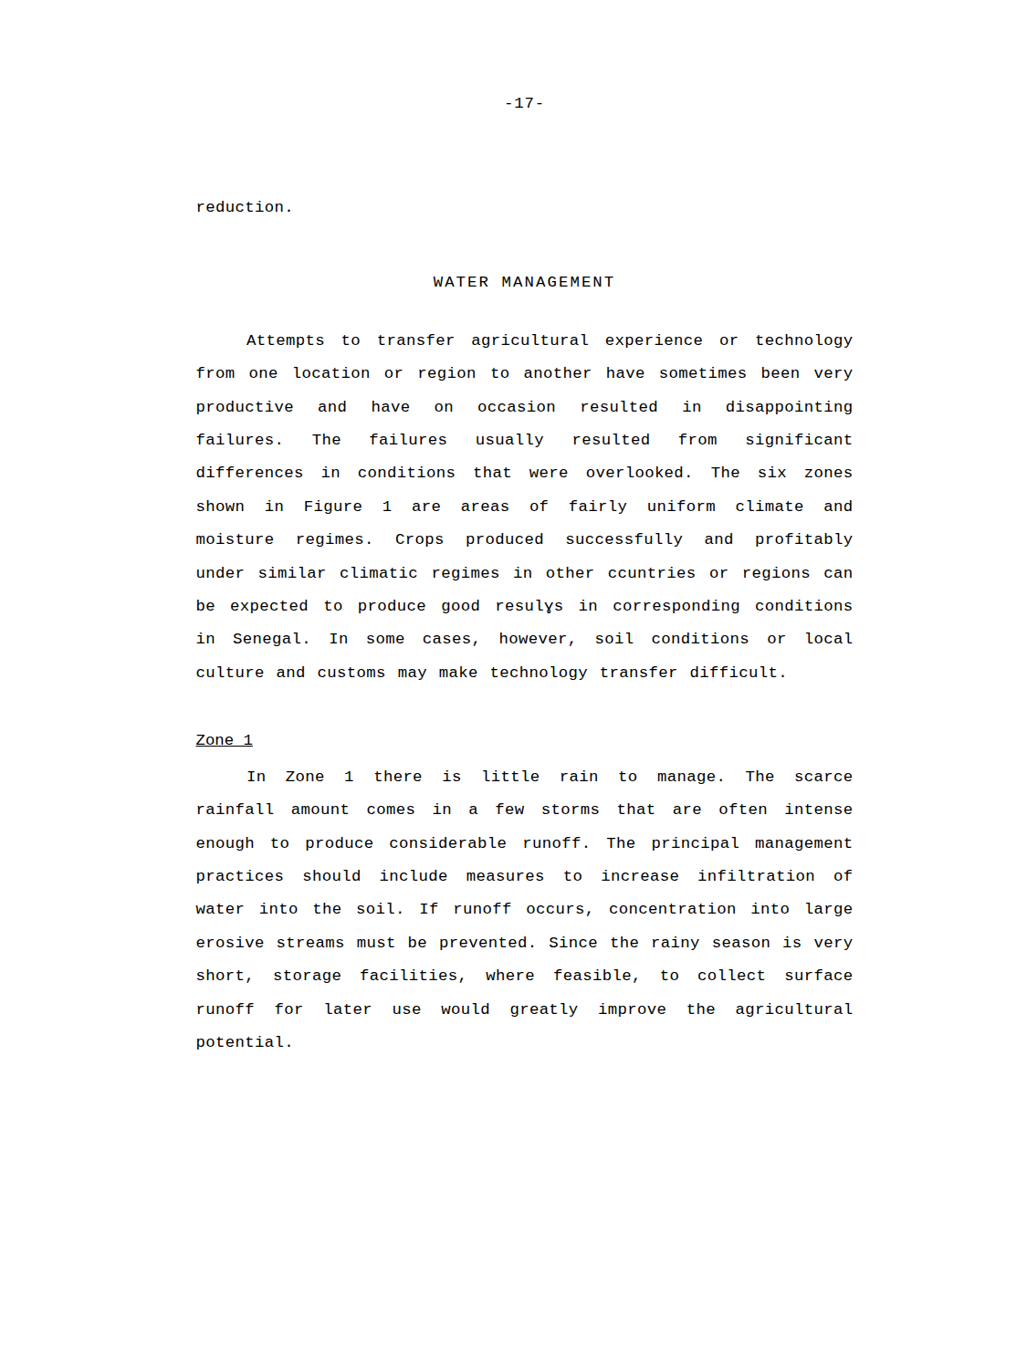-17-
reduction.
WATER MANAGEMENT
Attempts to transfer agricultural experience or technology from one location or region to another have sometimes been very productive and have on occasion resulted in disappointing failures. The failures usually resulted from significant differences in conditions that were overlooked. The six zones shown in Figure 1 are areas of fairly uniform climate and moisture regimes. Crops produced successfully and profitably under similar climatic regimes in other ccuntries or regions can be expected to produce good resulɣs in corresponding conditions in Senegal. In some cases, however, soil conditions or local culture and customs may make technology transfer difficult.
Zone 1
In Zone 1 there is little rain to manage. The scarce rainfall amount comes in a few storms that are often intense enough to produce considerable runoff. The principal management practices should include measures to increase infiltration of water into the soil. If runoff occurs, concentration into large erosive streams must be prevented. Since the rainy season is very short, storage facilities, where feasible, to collect surface runoff for later use would greatly improve the agricultural potential.